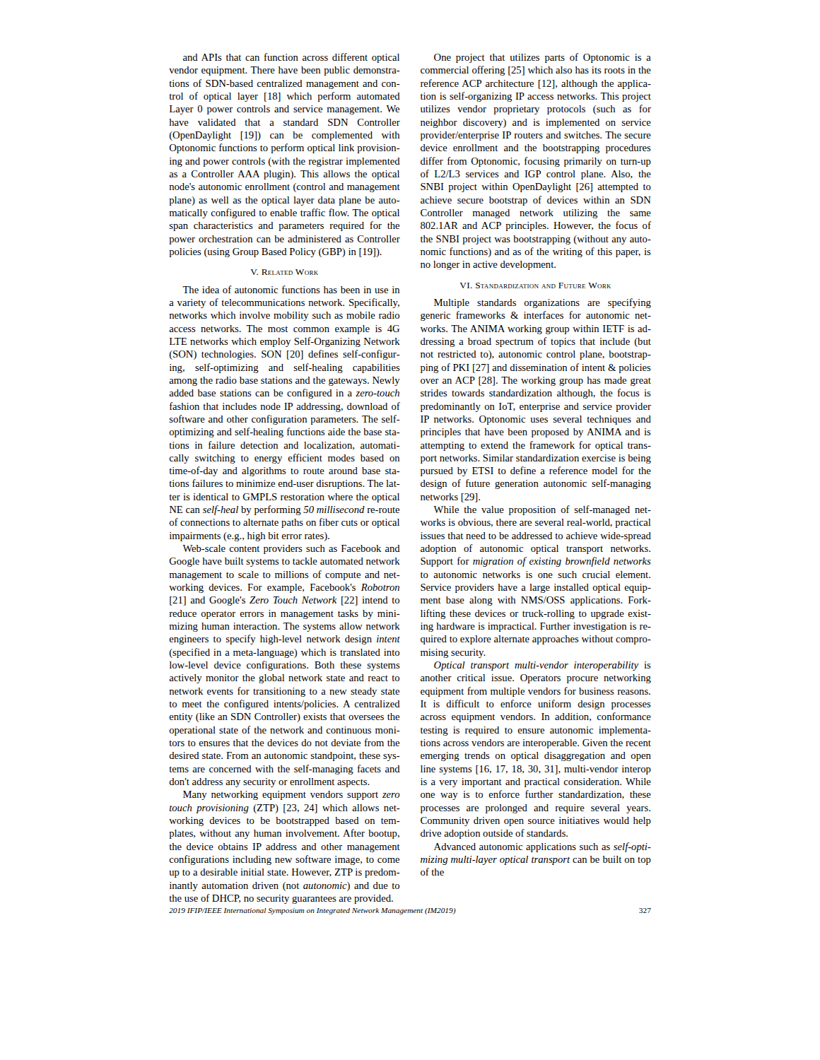and APIs that can function across different optical vendor equipment. There have been public demonstrations of SDN-based centralized management and control of optical layer [18] which perform automated Layer 0 power controls and service management. We have validated that a standard SDN Controller (OpenDaylight [19]) can be complemented with Optonomic functions to perform optical link provisioning and power controls (with the registrar implemented as a Controller AAA plugin). This allows the optical node's autonomic enrollment (control and management plane) as well as the optical layer data plane be automatically configured to enable traffic flow. The optical span characteristics and parameters required for the power orchestration can be administered as Controller policies (using Group Based Policy (GBP) in [19]).
V. Related Work
The idea of autonomic functions has been in use in a variety of telecommunications network. Specifically, networks which involve mobility such as mobile radio access networks. The most common example is 4G LTE networks which employ Self-Organizing Network (SON) technologies. SON [20] defines self-configuring, self-optimizing and self-healing capabilities among the radio base stations and the gateways. Newly added base stations can be configured in a zero-touch fashion that includes node IP addressing, download of software and other configuration parameters. The self-optimizing and self-healing functions aide the base stations in failure detection and localization, automatically switching to energy efficient modes based on time-of-day and algorithms to route around base stations failures to minimize end-user disruptions. The latter is identical to GMPLS restoration where the optical NE can self-heal by performing 50 millisecond re-route of connections to alternate paths on fiber cuts or optical impairments (e.g., high bit error rates).
Web-scale content providers such as Facebook and Google have built systems to tackle automated network management to scale to millions of compute and networking devices. For example, Facebook's Robotron [21] and Google's Zero Touch Network [22] intend to reduce operator errors in management tasks by minimizing human interaction. The systems allow network engineers to specify high-level network design intent (specified in a meta-language) which is translated into low-level device configurations. Both these systems actively monitor the global network state and react to network events for transitioning to a new steady state to meet the configured intents/policies. A centralized entity (like an SDN Controller) exists that oversees the operational state of the network and continuous monitors to ensures that the devices do not deviate from the desired state. From an autonomic standpoint, these systems are concerned with the self-managing facets and don't address any security or enrollment aspects.
Many networking equipment vendors support zero touch provisioning (ZTP) [23, 24] which allows networking devices to be bootstrapped based on templates, without any human involvement. After bootup, the device obtains IP address and other management configurations including new software image, to come up to a desirable initial state. However, ZTP is predominantly automation driven (not autonomic) and due to the use of DHCP, no security guarantees are provided.
One project that utilizes parts of Optonomic is a commercial offering [25] which also has its roots in the reference ACP architecture [12], although the application is self-organizing IP access networks. This project utilizes vendor proprietary protocols (such as for neighbor discovery) and is implemented on service provider/enterprise IP routers and switches. The secure device enrollment and the bootstrapping procedures differ from Optonomic, focusing primarily on turn-up of L2/L3 services and IGP control plane. Also, the SNBI project within OpenDaylight [26] attempted to achieve secure bootstrap of devices within an SDN Controller managed network utilizing the same 802.1AR and ACP principles. However, the focus of the SNBI project was bootstrapping (without any autonomic functions) and as of the writing of this paper, is no longer in active development.
VI. Standardization and Future Work
Multiple standards organizations are specifying generic frameworks & interfaces for autonomic networks. The ANIMA working group within IETF is addressing a broad spectrum of topics that include (but not restricted to), autonomic control plane, bootstrapping of PKI [27] and dissemination of intent & policies over an ACP [28]. The working group has made great strides towards standardization although, the focus is predominantly on IoT, enterprise and service provider IP networks. Optonomic uses several techniques and principles that have been proposed by ANIMA and is attempting to extend the framework for optical transport networks. Similar standardization exercise is being pursued by ETSI to define a reference model for the design of future generation autonomic self-managing networks [29].
While the value proposition of self-managed networks is obvious, there are several real-world, practical issues that need to be addressed to achieve wide-spread adoption of autonomic optical transport networks. Support for migration of existing brownfield networks to autonomic networks is one such crucial element. Service providers have a large installed optical equipment base along with NMS/OSS applications. Fork-lifting these devices or truck-rolling to upgrade existing hardware is impractical. Further investigation is required to explore alternate approaches without compromising security.
Optical transport multi-vendor interoperability is another critical issue. Operators procure networking equipment from multiple vendors for business reasons. It is difficult to enforce uniform design processes across equipment vendors. In addition, conformance testing is required to ensure autonomic implementations across vendors are interoperable. Given the recent emerging trends on optical disaggregation and open line systems [16, 17, 18, 30, 31], multi-vendor interop is a very important and practical consideration. While one way is to enforce further standardization, these processes are prolonged and require several years. Community driven open source initiatives would help drive adoption outside of standards.
Advanced autonomic applications such as self-optimizing multi-layer optical transport can be built on top of the
2019 IFIP/IEEE International Symposium on Integrated Network Management (IM2019) 327